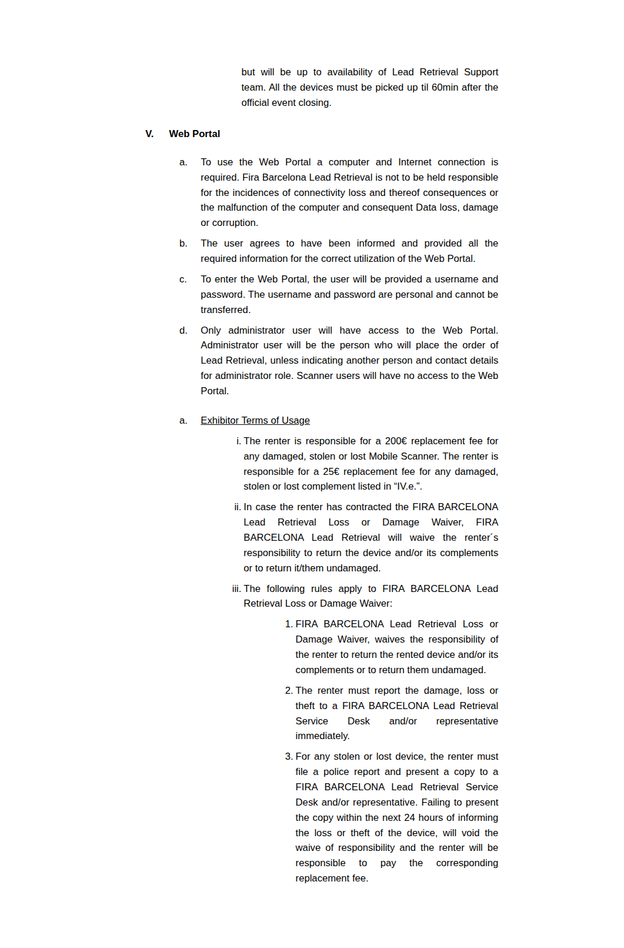but will be up to availability of Lead Retrieval Support team. All the devices must be picked up til 60min after the official event closing.
V. Web Portal
a.
To use the Web Portal a computer and Internet connection is required. Fira Barcelona Lead Retrieval is not to be held responsible for the incidences of connectivity loss and thereof consequences or the malfunction of the computer and consequent Data loss, damage or corruption.
b.
The user agrees to have been informed and provided all the required information for the correct utilization of the Web Portal.
c.
To enter the Web Portal, the user will be provided a username and password. The username and password are personal and cannot be transferred.
d.
Only administrator user will have access to the Web Portal. Administrator user will be the person who will place the order of Lead Retrieval, unless indicating another person and contact details for administrator role. Scanner users will have no access to the Web Portal.
a.
Exhibitor Terms of Usage
i.
The renter is responsible for a 200€ replacement fee for any damaged, stolen or lost Mobile Scanner. The renter is responsible for a 25€ replacement fee for any damaged, stolen or lost complement listed in “IV.e.”.
ii.
In case the renter has contracted the FIRA BARCELONA Lead Retrieval Loss or Damage Waiver, FIRA BARCELONA Lead Retrieval will waive the renter´s responsibility to return the device and/or its complements or to return it/them undamaged.
iii.
The following rules apply to FIRA BARCELONA Lead Retrieval Loss or Damage Waiver:
1.
FIRA BARCELONA Lead Retrieval Loss or Damage Waiver, waives the responsibility of the renter to return the rented device and/or its complements or to return them undamaged.
2.
The renter must report the damage, loss or theft to a FIRA BARCELONA Lead Retrieval Service Desk and/or representative immediately.
3.
For any stolen or lost device, the renter must file a police report and present a copy to a FIRA BARCELONA Lead Retrieval Service Desk and/or representative. Failing to present the copy within the next 24 hours of informing the loss or theft of the device, will void the waive of responsibility and the renter will be responsible to pay the corresponding replacement fee.